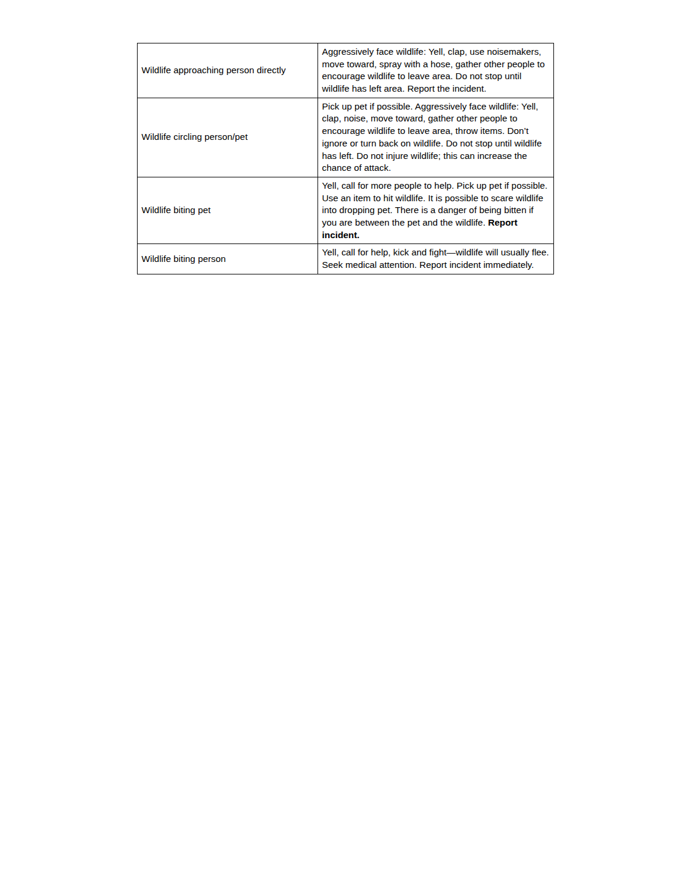| Wildlife approaching person directly | Aggressively face wildlife: Yell, clap, use noisemakers, move toward, spray with a hose, gather other people to encourage wildlife to leave area. Do not stop until wildlife has left area. Report the incident. |
| Wildlife circling person/pet | Pick up pet if possible. Aggressively face wildlife: Yell, clap, noise, move toward, gather other people to encourage wildlife to leave area, throw items. Don’t ignore or turn back on wildlife. Do not stop until wildlife has left. Do not injure wildlife; this can increase the chance of attack. |
| Wildlife biting pet | Yell, call for more people to help. Pick up pet if possible. Use an item to hit wildlife. It is possible to scare wildlife into dropping pet. There is a danger of being bitten if you are between the pet and the wildlife. Report incident. |
| Wildlife biting person | Yell, call for help, kick and fight—wildlife will usually flee. Seek medical attention. Report incident immediately. |